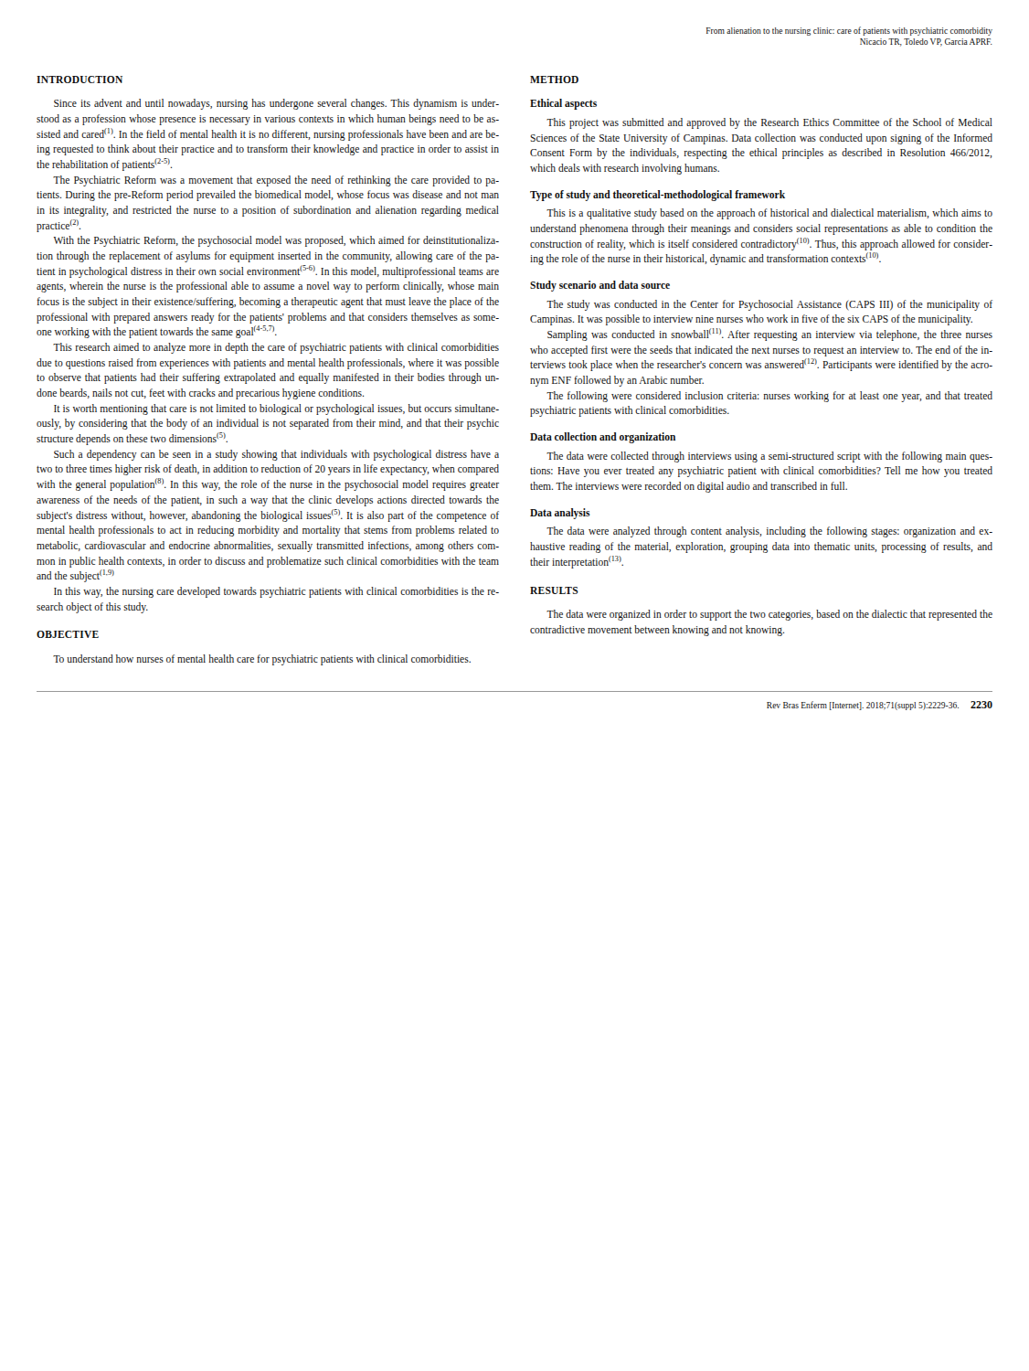From alienation to the nursing clinic: care of patients with psychiatric comorbidity Nicacio TR, Toledo VP, Garcia APRF.
Introduction
Since its advent and until nowadays, nursing has undergone several changes. This dynamism is understood as a profession whose presence is necessary in various contexts in which human beings need to be assisted and cared(1). In the field of mental health it is no different, nursing professionals have been and are being requested to think about their practice and to transform their knowledge and practice in order to assist in the rehabilitation of patients(2-5).
The Psychiatric Reform was a movement that exposed the need of rethinking the care provided to patients. During the pre-Reform period prevailed the biomedical model, whose focus was disease and not man in its integrality, and restricted the nurse to a position of subordination and alienation regarding medical practice(2).
With the Psychiatric Reform, the psychosocial model was proposed, which aimed for deinstitutionalization through the replacement of asylums for equipment inserted in the community, allowing care of the patient in psychological distress in their own social environment(5-6). In this model, multiprofessional teams are agents, wherein the nurse is the professional able to assume a novel way to perform clinically, whose main focus is the subject in their existence/suffering, becoming a therapeutic agent that must leave the place of the professional with prepared answers ready for the patients' problems and that considers themselves as someone working with the patient towards the same goal(4-5,7).
This research aimed to analyze more in depth the care of psychiatric patients with clinical comorbidities due to questions raised from experiences with patients and mental health professionals, where it was possible to observe that patients had their suffering extrapolated and equally manifested in their bodies through undone beards, nails not cut, feet with cracks and precarious hygiene conditions.
It is worth mentioning that care is not limited to biological or psychological issues, but occurs simultaneously, by considering that the body of an individual is not separated from their mind, and that their psychic structure depends on these two dimensions(5).
Such a dependency can be seen in a study showing that individuals with psychological distress have a two to three times higher risk of death, in addition to reduction of 20 years in life expectancy, when compared with the general population(8). In this way, the role of the nurse in the psychosocial model requires greater awareness of the needs of the patient, in such a way that the clinic develops actions directed towards the subject's distress without, however, abandoning the biological issues(5). It is also part of the competence of mental health professionals to act in reducing morbidity and mortality that stems from problems related to metabolic, cardiovascular and endocrine abnormalities, sexually transmitted infections, among others common in public health contexts, in order to discuss and problematize such clinical comorbidities with the team and the subject(1,9)
In this way, the nursing care developed towards psychiatric patients with clinical comorbidities is the research object of this study.
Objective
To understand how nurses of mental health care for psychiatric patients with clinical comorbidities.
Method
Ethical aspects
This project was submitted and approved by the Research Ethics Committee of the School of Medical Sciences of the State University of Campinas. Data collection was conducted upon signing of the Informed Consent Form by the individuals, respecting the ethical principles as described in Resolution 466/2012, which deals with research involving humans.
Type of study and theoretical-methodological framework
This is a qualitative study based on the approach of historical and dialectical materialism, which aims to understand phenomena through their meanings and considers social representations as able to condition the construction of reality, which is itself considered contradictory(10). Thus, this approach allowed for considering the role of the nurse in their historical, dynamic and transformation contexts(10).
Study scenario and data source
The study was conducted in the Center for Psychosocial Assistance (CAPS III) of the municipality of Campinas. It was possible to interview nine nurses who work in five of the six CAPS of the municipality.
Sampling was conducted in snowball(11). After requesting an interview via telephone, the three nurses who accepted first were the seeds that indicated the next nurses to request an interview to. The end of the interviews took place when the researcher's concern was answered(12). Participants were identified by the acronym ENF followed by an Arabic number.
The following were considered inclusion criteria: nurses working for at least one year, and that treated psychiatric patients with clinical comorbidities.
Data collection and organization
The data were collected through interviews using a semi-structured script with the following main questions: Have you ever treated any psychiatric patient with clinical comorbidities? Tell me how you treated them. The interviews were recorded on digital audio and transcribed in full.
Data analysis
The data were analyzed through content analysis, including the following stages: organization and exhaustive reading of the material, exploration, grouping data into thematic units, processing of results, and their interpretation(13).
Results
The data were organized in order to support the two categories, based on the dialectic that represented the contradictive movement between knowing and not knowing.
Rev Bras Enferm [Internet]. 2018;71(suppl 5):2229-36. 2230